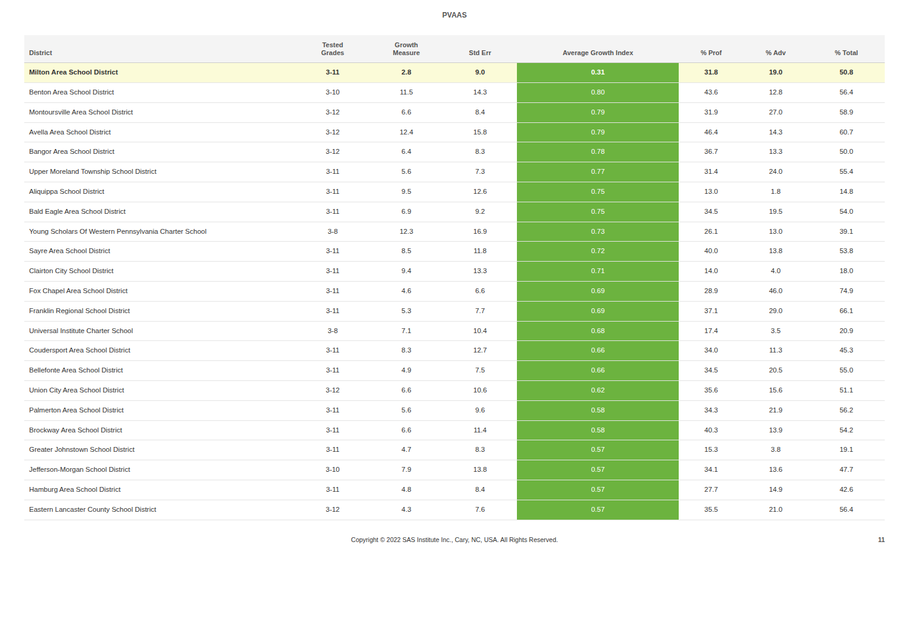PVAAS
| District | Tested Grades | Growth Measure | Std Err | Average Growth Index | % Prof | % Adv | % Total |
| --- | --- | --- | --- | --- | --- | --- | --- |
| Milton Area School District | 3-11 | 2.8 | 9.0 | 0.31 | 31.8 | 19.0 | 50.8 |
| Benton Area School District | 3-10 | 11.5 | 14.3 | 0.80 | 43.6 | 12.8 | 56.4 |
| Montoursville Area School District | 3-12 | 6.6 | 8.4 | 0.79 | 31.9 | 27.0 | 58.9 |
| Avella Area School District | 3-12 | 12.4 | 15.8 | 0.79 | 46.4 | 14.3 | 60.7 |
| Bangor Area School District | 3-12 | 6.4 | 8.3 | 0.78 | 36.7 | 13.3 | 50.0 |
| Upper Moreland Township School District | 3-11 | 5.6 | 7.3 | 0.77 | 31.4 | 24.0 | 55.4 |
| Aliquippa School District | 3-11 | 9.5 | 12.6 | 0.75 | 13.0 | 1.8 | 14.8 |
| Bald Eagle Area School District | 3-11 | 6.9 | 9.2 | 0.75 | 34.5 | 19.5 | 54.0 |
| Young Scholars Of Western Pennsylvania Charter School | 3-8 | 12.3 | 16.9 | 0.73 | 26.1 | 13.0 | 39.1 |
| Sayre Area School District | 3-11 | 8.5 | 11.8 | 0.72 | 40.0 | 13.8 | 53.8 |
| Clairton City School District | 3-11 | 9.4 | 13.3 | 0.71 | 14.0 | 4.0 | 18.0 |
| Fox Chapel Area School District | 3-11 | 4.6 | 6.6 | 0.69 | 28.9 | 46.0 | 74.9 |
| Franklin Regional School District | 3-11 | 5.3 | 7.7 | 0.69 | 37.1 | 29.0 | 66.1 |
| Universal Institute Charter School | 3-8 | 7.1 | 10.4 | 0.68 | 17.4 | 3.5 | 20.9 |
| Coudersport Area School District | 3-11 | 8.3 | 12.7 | 0.66 | 34.0 | 11.3 | 45.3 |
| Bellefonte Area School District | 3-11 | 4.9 | 7.5 | 0.66 | 34.5 | 20.5 | 55.0 |
| Union City Area School District | 3-12 | 6.6 | 10.6 | 0.62 | 35.6 | 15.6 | 51.1 |
| Palmerton Area School District | 3-11 | 5.6 | 9.6 | 0.58 | 34.3 | 21.9 | 56.2 |
| Brockway Area School District | 3-11 | 6.6 | 11.4 | 0.58 | 40.3 | 13.9 | 54.2 |
| Greater Johnstown School District | 3-11 | 4.7 | 8.3 | 0.57 | 15.3 | 3.8 | 19.1 |
| Jefferson-Morgan School District | 3-10 | 7.9 | 13.8 | 0.57 | 34.1 | 13.6 | 47.7 |
| Hamburg Area School District | 3-11 | 4.8 | 8.4 | 0.57 | 27.7 | 14.9 | 42.6 |
| Eastern Lancaster County School District | 3-12 | 4.3 | 7.6 | 0.57 | 35.5 | 21.0 | 56.4 |
Copyright © 2022 SAS Institute Inc., Cary, NC, USA. All Rights Reserved.
11